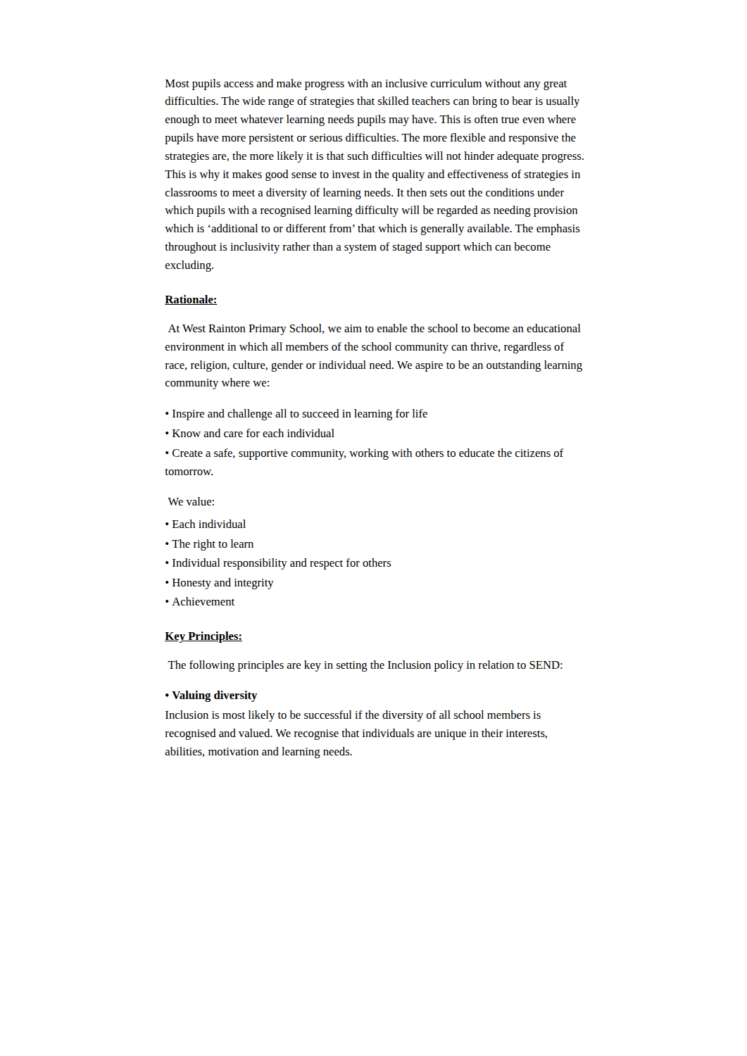Most pupils access and make progress with an inclusive curriculum without any great difficulties. The wide range of strategies that skilled teachers can bring to bear is usually enough to meet whatever learning needs pupils may have. This is often true even where pupils have more persistent or serious difficulties. The more flexible and responsive the strategies are, the more likely it is that such difficulties will not hinder adequate progress. This is why it makes good sense to invest in the quality and effectiveness of strategies in classrooms to meet a diversity of learning needs. It then sets out the conditions under which pupils with a recognised learning difficulty will be regarded as needing provision which is ‘additional to or different from’ that which is generally available. The emphasis throughout is inclusivity rather than a system of staged support which can become excluding.
Rationale:
At West Rainton Primary School, we aim to enable the school to become an educational environment in which all members of the school community can thrive, regardless of race, religion, culture, gender or individual need. We aspire to be an outstanding learning community where we:
Inspire and challenge all to succeed in learning for life
Know and care for each individual
Create a safe, supportive community, working with others to educate the citizens of tomorrow.
We value:
Each individual
The right to learn
Individual responsibility and respect for others
Honesty and integrity
Achievement
Key Principles:
The following principles are key in setting the Inclusion policy in relation to SEND:
Valuing diversity
Inclusion is most likely to be successful if the diversity of all school members is recognised and valued. We recognise that individuals are unique in their interests, abilities, motivation and learning needs.